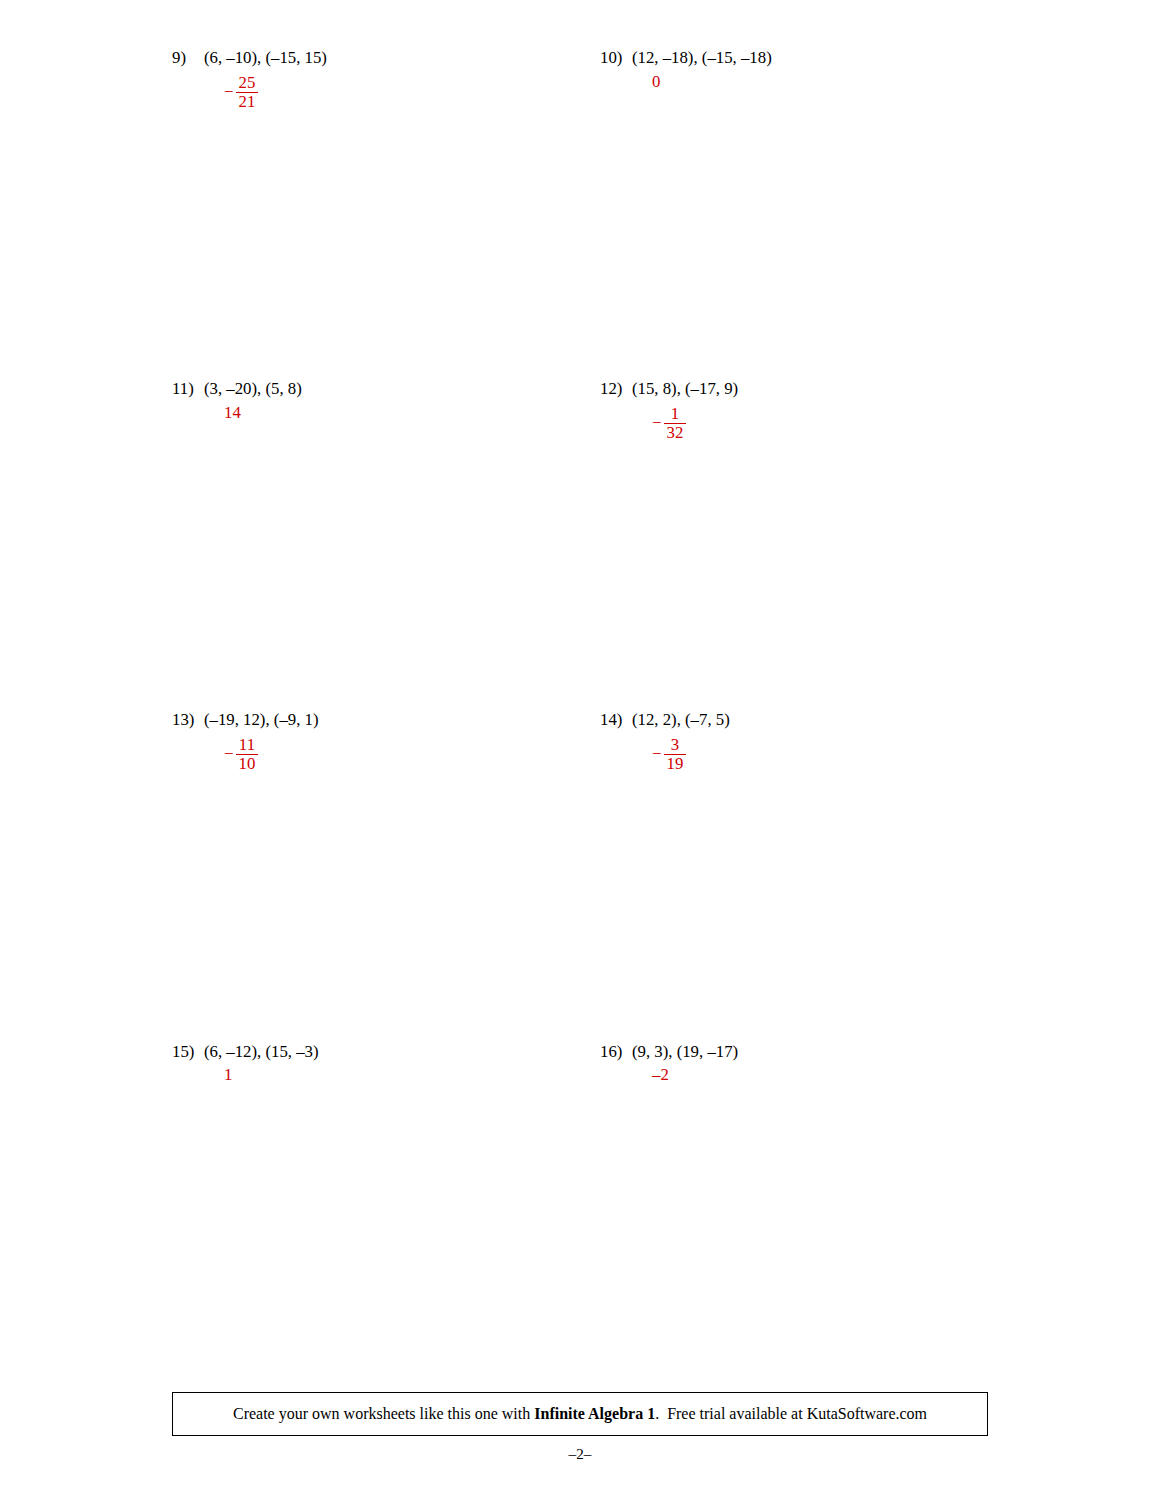9)(6, –10), (–15, 15)
−2521
10)(12, –18), (–15, –18)
0
11)(3, –20), (5, 8)
14
12)(15, 8), (–17, 9)
−132
13)(–19, 12), (–9, 1)
−1110
14)(12, 2), (–7, 5)
−319
15)(6, –12), (15, –3)
1
16)(9, 3), (19, –17)
–2
Create your own worksheets like this one with Infinite Algebra 1. Free trial available at KutaSoftware.com
–2–